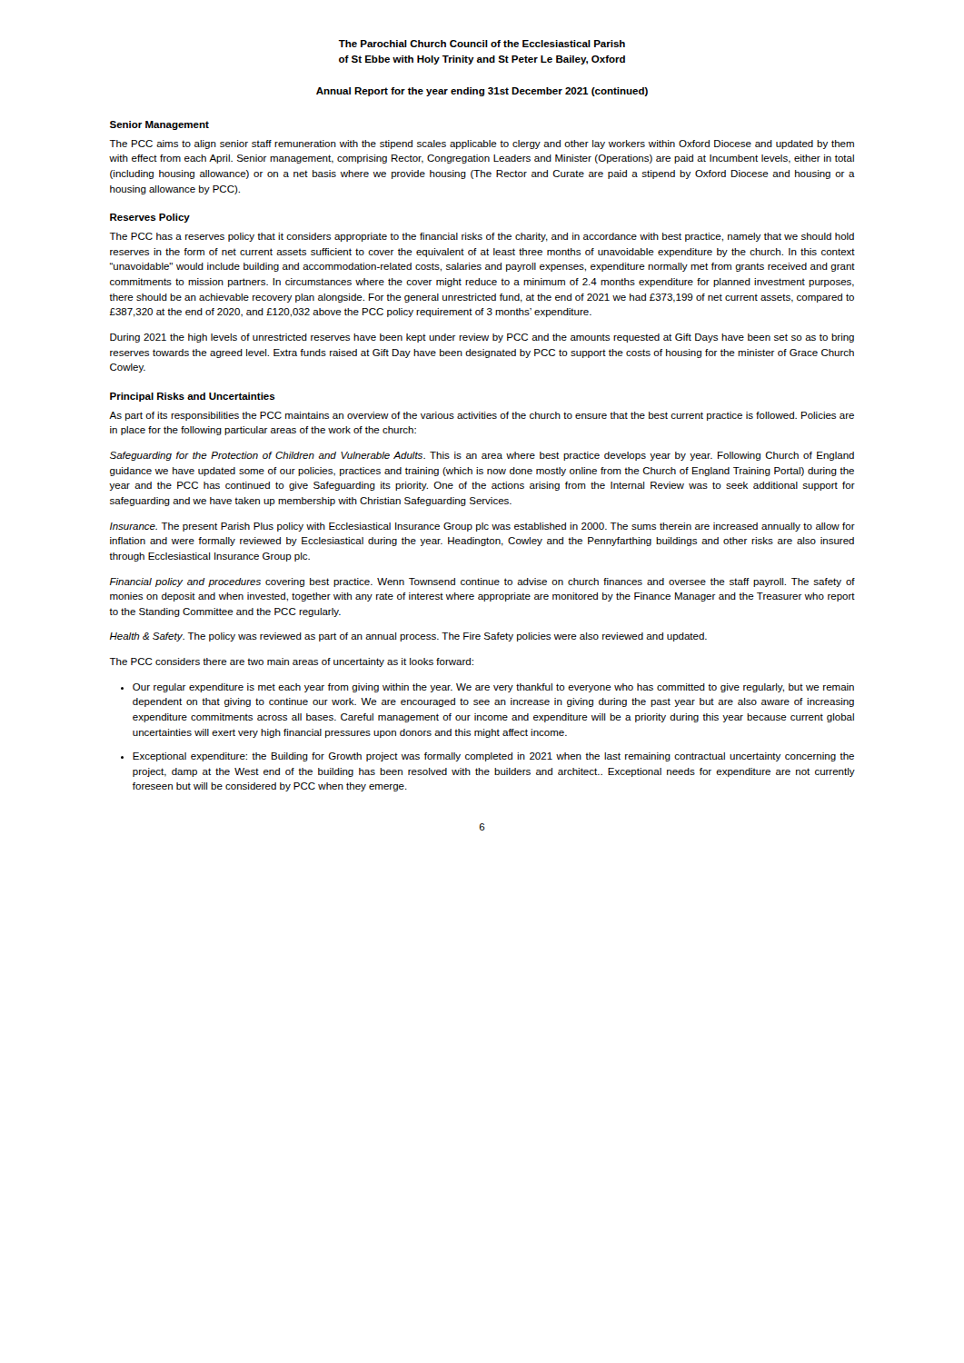The Parochial Church Council of the Ecclesiastical Parish of St Ebbe with Holy Trinity and St Peter Le Bailey, Oxford
Annual Report for the year ending 31st December 2021 (continued)
Senior Management
The PCC aims to align senior staff remuneration with the stipend scales applicable to clergy and other lay workers within Oxford Diocese and updated by them with effect from each April. Senior management, comprising Rector, Congregation Leaders and Minister (Operations) are paid at Incumbent levels, either in total (including housing allowance) or on a net basis where we provide housing (The Rector and Curate are paid a stipend by Oxford Diocese and housing or a housing allowance by PCC).
Reserves Policy
The PCC has a reserves policy that it considers appropriate to the financial risks of the charity, and in accordance with best practice, namely that we should hold reserves in the form of net current assets sufficient to cover the equivalent of at least three months of unavoidable expenditure by the church. In this context “unavoidable" would include building and accommodation-related costs, salaries and payroll expenses, expenditure normally met from grants received and grant commitments to mission partners. In circumstances where the cover might reduce to a minimum of 2.4 months expenditure for planned investment purposes, there should be an achievable recovery plan alongside. For the general unrestricted fund, at the end of 2021 we had £373,199 of net current assets, compared to £387,320 at the end of 2020, and £120,032 above the PCC policy requirement of 3 months’ expenditure.
During 2021 the high levels of unrestricted reserves have been kept under review by PCC and the amounts requested at Gift Days have been set so as to bring reserves towards the agreed level. Extra funds raised at Gift Day have been designated by PCC to support the costs of housing for the minister of Grace Church Cowley.
Principal Risks and Uncertainties
As part of its responsibilities the PCC maintains an overview of the various activities of the church to ensure that the best current practice is followed. Policies are in place for the following particular areas of the work of the church:
Safeguarding for the Protection of Children and Vulnerable Adults. This is an area where best practice develops year by year. Following Church of England guidance we have updated some of our policies, practices and training (which is now done mostly online from the Church of England Training Portal) during the year and the PCC has continued to give Safeguarding its priority. One of the actions arising from the Internal Review was to seek additional support for safeguarding and we have taken up membership with Christian Safeguarding Services.
Insurance. The present Parish Plus policy with Ecclesiastical Insurance Group plc was established in 2000. The sums therein are increased annually to allow for inflation and were formally reviewed by Ecclesiastical during the year. Headington, Cowley and the Pennyfarthing buildings and other risks are also insured through Ecclesiastical Insurance Group plc.
Financial policy and procedures covering best practice. Wenn Townsend continue to advise on church finances and oversee the staff payroll. The safety of monies on deposit and when invested, together with any rate of interest where appropriate are monitored by the Finance Manager and the Treasurer who report to the Standing Committee and the PCC regularly.
Health & Safety. The policy was reviewed as part of an annual process. The Fire Safety policies were also reviewed and updated.
The PCC considers there are two main areas of uncertainty as it looks forward:
Our regular expenditure is met each year from giving within the year. We are very thankful to everyone who has committed to give regularly, but we remain dependent on that giving to continue our work. We are encouraged to see an increase in giving during the past year but are also aware of increasing expenditure commitments across all bases. Careful management of our income and expenditure will be a priority during this year because current global uncertainties will exert very high financial pressures upon donors and this might affect income.
Exceptional expenditure: the Building for Growth project was formally completed in 2021 when the last remaining contractual uncertainty concerning the project, damp at the West end of the building has been resolved with the builders and architect.. Exceptional needs for expenditure are not currently foreseen but will be considered by PCC when they emerge.
6